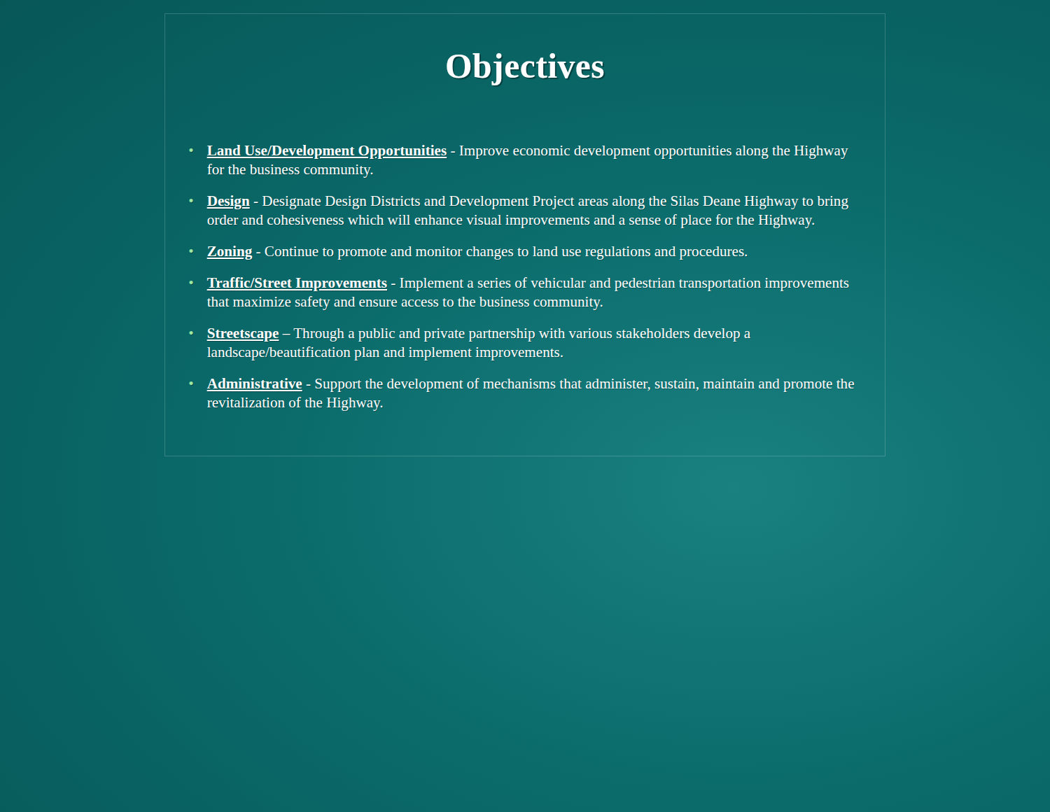Objectives
Land Use/Development Opportunities - Improve economic development opportunities along the Highway for the business community.
Design - Designate Design Districts and Development Project areas along the Silas Deane Highway to bring order and cohesiveness which will enhance visual improvements and a sense of place for the Highway.
Zoning - Continue to promote and monitor changes to land use regulations and procedures.
Traffic/Street Improvements - Implement a series of vehicular and pedestrian transportation improvements that maximize safety and ensure access to the business community.
Streetscape – Through a public and private partnership with various stakeholders develop a landscape/beautification plan and implement improvements.
Administrative - Support the development of mechanisms that administer, sustain, maintain and promote the revitalization of the Highway.